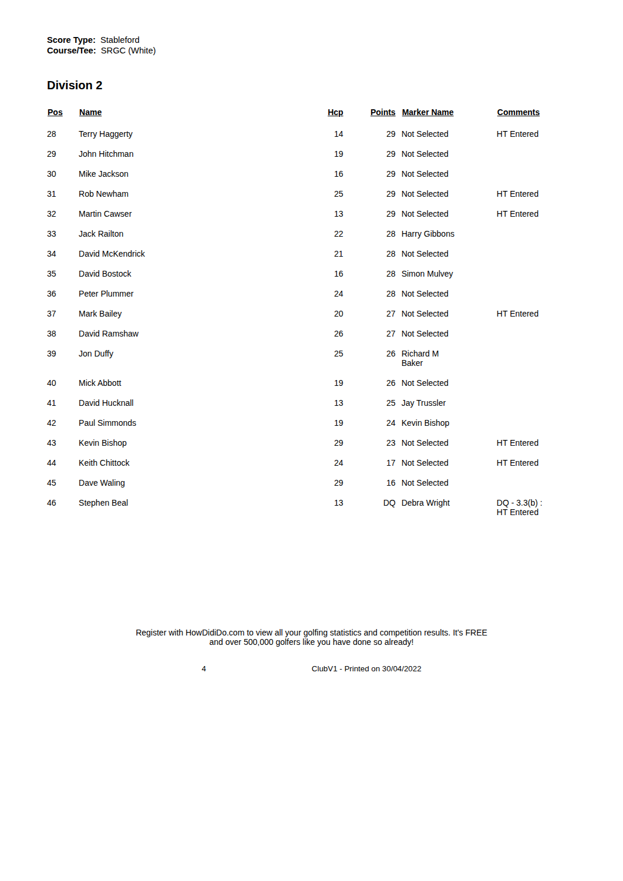Score Type: Stableford
Course/Tee: SRGC (White)
Division 2
| Pos | Name | Hcp | Points | Marker Name | Comments |
| --- | --- | --- | --- | --- | --- |
| 28 | Terry Haggerty | 14 | 29 | Not Selected | HT Entered |
| 29 | John Hitchman | 19 | 29 | Not Selected | |
| 30 | Mike Jackson | 16 | 29 | Not Selected | |
| 31 | Rob Newham | 25 | 29 | Not Selected | HT Entered |
| 32 | Martin Cawser | 13 | 29 | Not Selected | HT Entered |
| 33 | Jack Railton | 22 | 28 | Harry Gibbons | |
| 34 | David McKendrick | 21 | 28 | Not Selected | |
| 35 | David Bostock | 16 | 28 | Simon Mulvey | |
| 36 | Peter Plummer | 24 | 28 | Not Selected | |
| 37 | Mark Bailey | 20 | 27 | Not Selected | HT Entered |
| 38 | David Ramshaw | 26 | 27 | Not Selected | |
| 39 | Jon Duffy | 25 | 26 | Richard M Baker | |
| 40 | Mick Abbott | 19 | 26 | Not Selected | |
| 41 | David Hucknall | 13 | 25 | Jay Trussler | |
| 42 | Paul Simmonds | 19 | 24 | Kevin Bishop | |
| 43 | Kevin Bishop | 29 | 23 | Not Selected | HT Entered |
| 44 | Keith Chittock | 24 | 17 | Not Selected | HT Entered |
| 45 | Dave Waling | 29 | 16 | Not Selected | |
| 46 | Stephen Beal | 13 | DQ | Debra Wright | DQ - 3.3(b) : HT Entered |
Register with HowDidiDo.com to view all your golfing statistics and competition results. It's FREE
and over 500,000 golfers like you have done so already!
4 ClubV1 - Printed on 30/04/2022